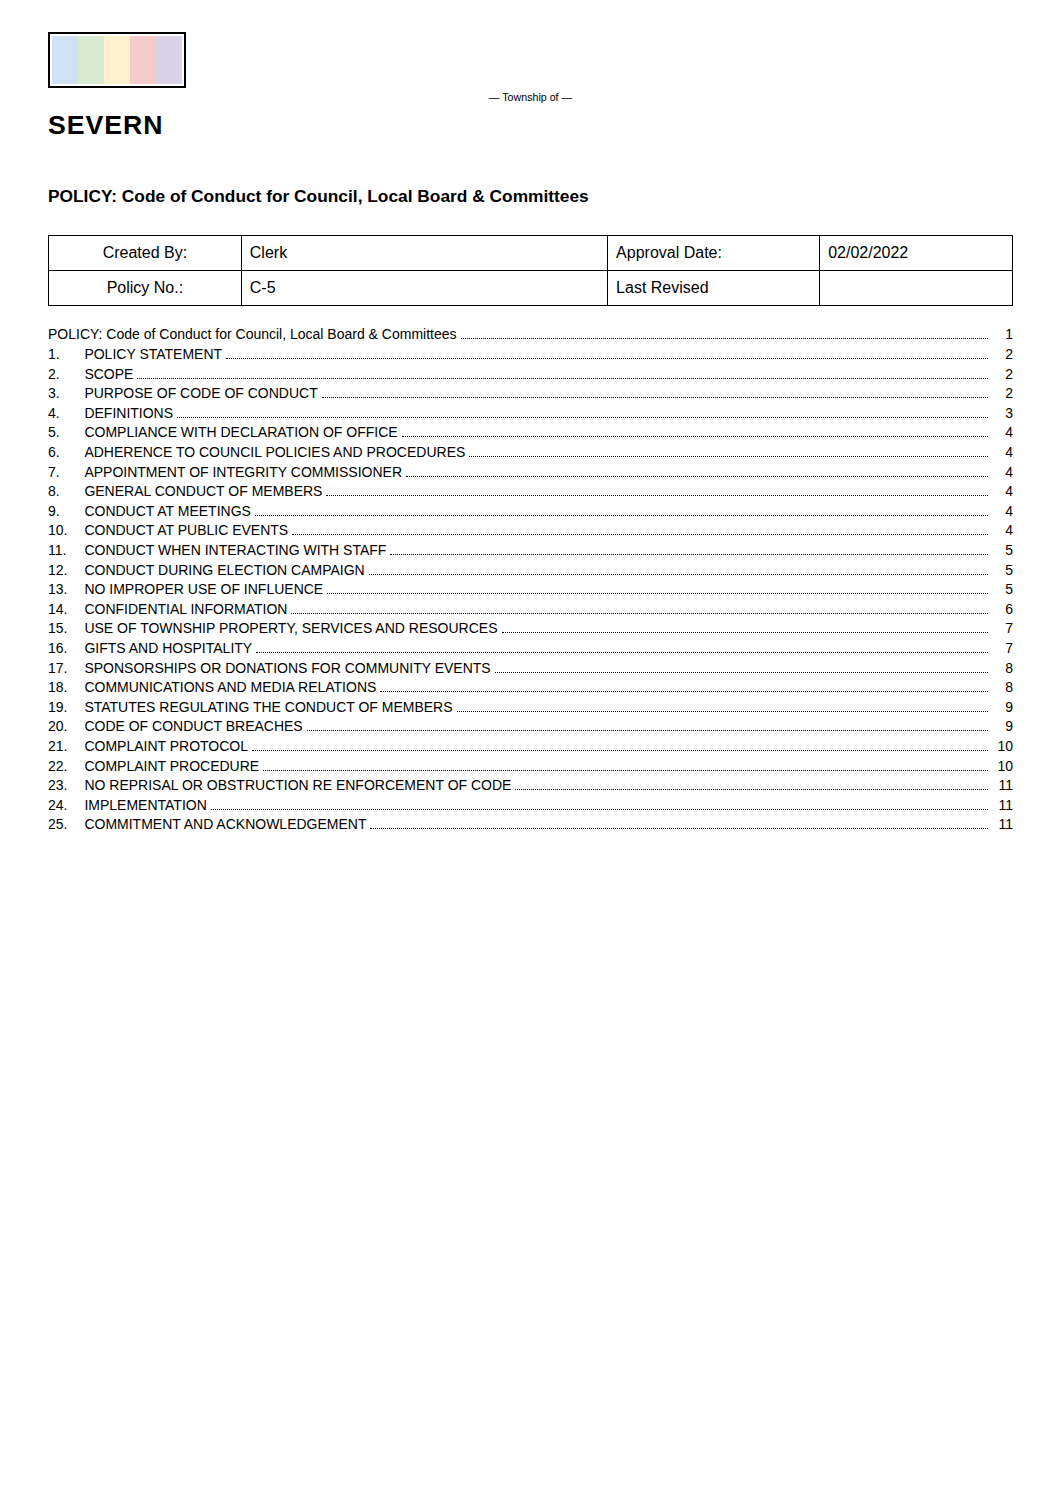— Township of —
SEVERN
POLICY: Code of Conduct for Council, Local Board & Committees
| Created By: | Clerk | Approval Date: | 02/02/2022 |
| Policy No.: | C-5 | Last Revised | |
POLICY: Code of Conduct for Council, Local Board & Committees 1
1. POLICY STATEMENT 2
2. SCOPE 2
3. PURPOSE OF CODE OF CONDUCT 2
4. DEFINITIONS 3
5. COMPLIANCE WITH DECLARATION OF OFFICE 4
6. ADHERENCE TO COUNCIL POLICIES AND PROCEDURES 4
7. APPOINTMENT OF INTEGRITY COMMISSIONER 4
8. GENERAL CONDUCT OF MEMBERS 4
9. CONDUCT AT MEETINGS 4
10. CONDUCT AT PUBLIC EVENTS 4
11. CONDUCT WHEN INTERACTING WITH STAFF 5
12. CONDUCT DURING ELECTION CAMPAIGN 5
13. NO IMPROPER USE OF INFLUENCE 5
14. CONFIDENTIAL INFORMATION 6
15. USE OF TOWNSHIP PROPERTY, SERVICES AND RESOURCES 7
16. GIFTS AND HOSPITALITY 7
17. SPONSORSHIPS OR DONATIONS FOR COMMUNITY EVENTS 8
18. COMMUNICATIONS AND MEDIA RELATIONS 8
19. STATUTES REGULATING THE CONDUCT OF MEMBERS 9
20. CODE OF CONDUCT BREACHES 9
21. COMPLAINT PROTOCOL 10
22. COMPLAINT PROCEDURE 10
23. NO REPRISAL OR OBSTRUCTION RE ENFORCEMENT OF CODE 11
24. IMPLEMENTATION 11
25. COMMITMENT AND ACKNOWLEDGEMENT 11